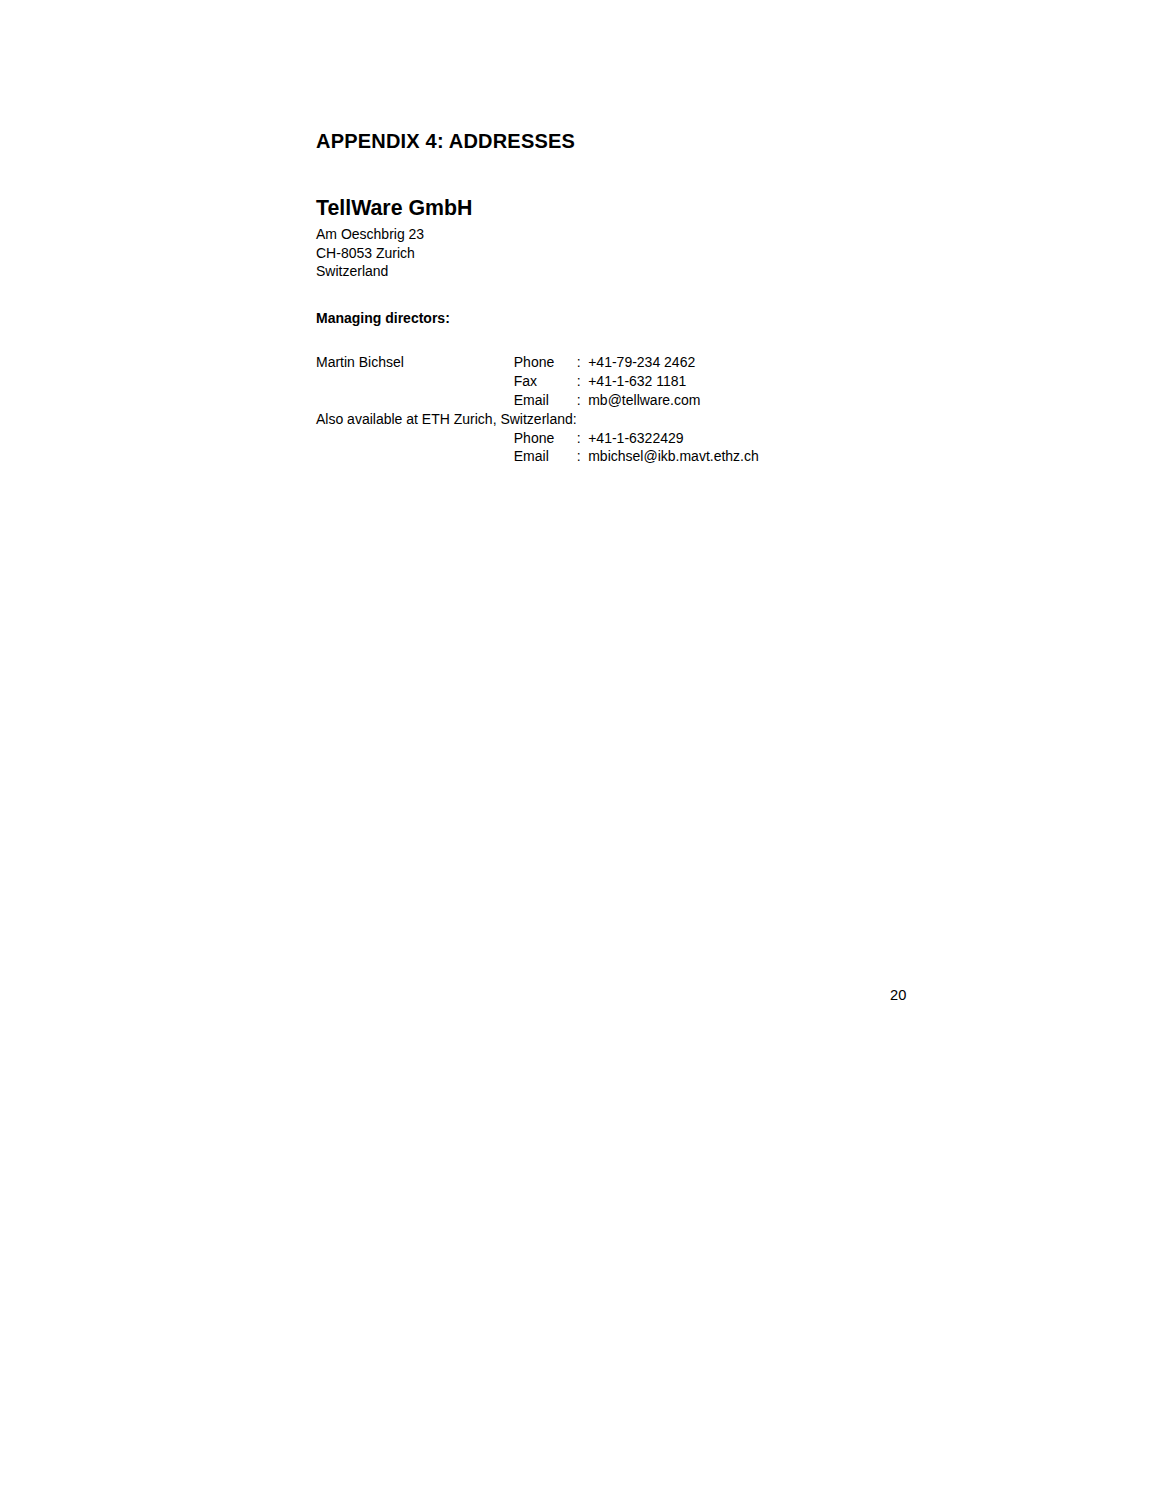APPENDIX 4: ADDRESSES
TellWare GmbH
Am Oeschbrig 23
CH-8053 Zurich
Switzerland
Managing directors:
| Martin Bichsel | Phone | : | +41-79-234 2462 |
| | Fax | : | +41-1-632 1181 |
| | Email | : | mb@tellware.com |
| Also available at ETH Zurich, Switzerland: | | |
| | Phone | : | +41-1-6322429 |
| | Email | : | mbichsel@ikb.mavt.ethz.ch |
20